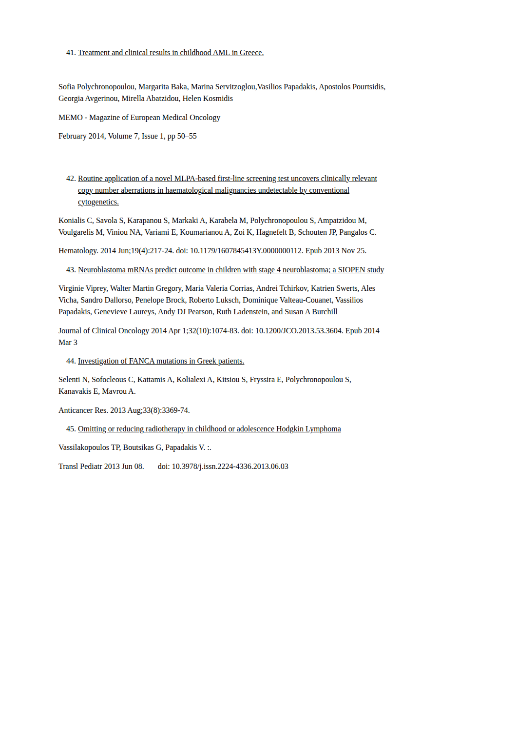Treatment and clinical results in childhood AML in Greece.
Sofia Polychronopoulou, Margarita Baka, Marina Servitzoglou,Vasilios Papadakis, Apostolos Pourtsidis, Georgia Avgerinou, Mirella Abatzidou, Helen Kosmidis
MEMO - Magazine of European Medical Oncology
February 2014, Volume 7, Issue 1, pp 50–55
Routine application of a novel MLPA-based first-line screening test uncovers clinically relevant copy number aberrations in haematological malignancies undetectable by conventional cytogenetics.
Konialis C, Savola S, Karapanou S, Markaki A, Karabela M, Polychronopoulou S, Ampatzidou M, Voulgarelis M, Viniou NA, Variami E, Koumarianou A, Zoi K, Hagnefelt B, Schouten JP, Pangalos C.
Hematology. 2014 Jun;19(4):217-24. doi: 10.1179/1607845413Y.0000000112. Epub 2013 Nov 25.
Neuroblastoma mRNAs predict outcome in children with stage 4 neuroblastoma; a SIOPEN study
Virginie Viprey, Walter Martin Gregory, Maria Valeria Corrias, Andrei Tchirkov, Katrien Swerts, Ales Vicha, Sandro Dallorso, Penelope Brock, Roberto Luksch, Dominique Valteau-Couanet, Vassilios Papadakis, Genevieve Laureys, Andy DJ Pearson, Ruth Ladenstein, and Susan A Burchill
Journal of Clinical Oncology 2014 Apr 1;32(10):1074-83. doi: 10.1200/JCO.2013.53.3604. Epub 2014 Mar 3
Investigation of FANCA mutations in Greek patients.
Selenti N, Sofocleous C, Kattamis A, Kolialexi A, Kitsiou S, Fryssira E, Polychronopoulou S, Kanavakis E, Mavrou A.
Anticancer Res. 2013 Aug;33(8):3369-74.
Omitting or reducing radiotherapy in childhood or adolescence Hodgkin Lymphoma
Vassilakopoulos TP, Boutsikas G, Papadakis V. :.
Transl Pediatr 2013 Jun 08. doi: 10.3978/j.issn.2224-4336.2013.06.03